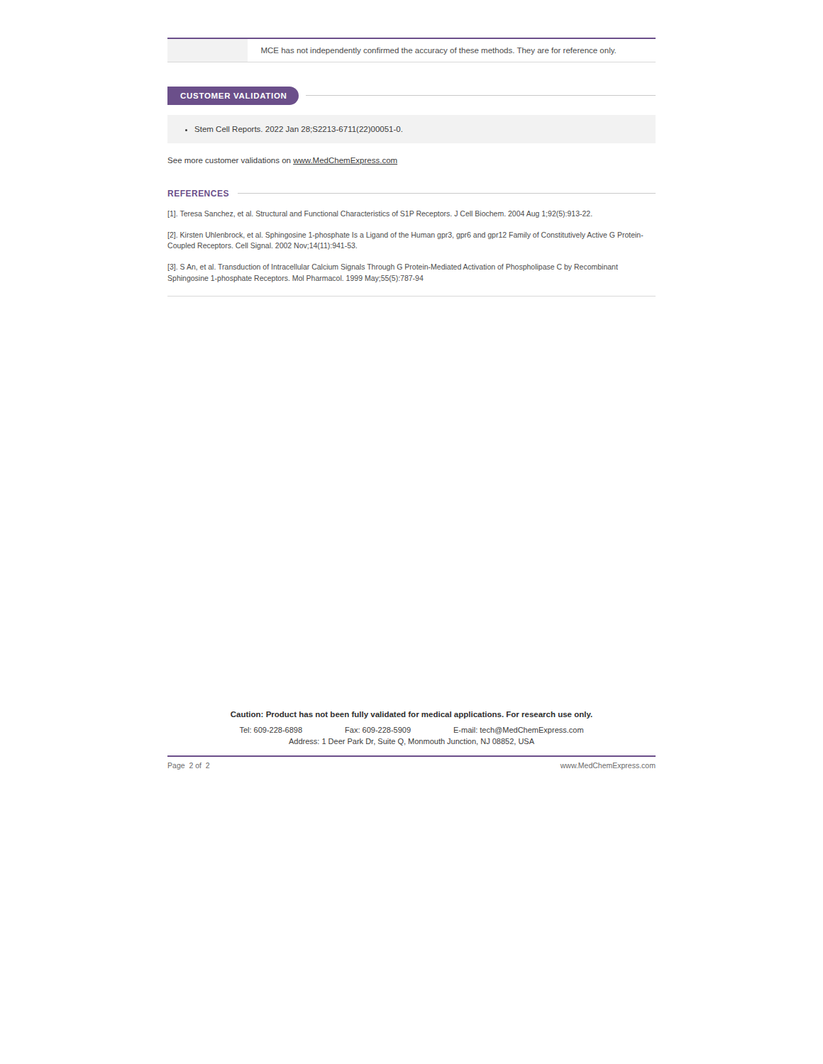MCE has not independently confirmed the accuracy of these methods. They are for reference only.
CUSTOMER VALIDATION
Stem Cell Reports. 2022 Jan 28;S2213-6711(22)00051-0.
See more customer validations on www.MedChemExpress.com
REFERENCES
[1]. Teresa Sanchez, et al. Structural and Functional Characteristics of S1P Receptors. J Cell Biochem. 2004 Aug 1;92(5):913-22.
[2]. Kirsten Uhlenbrock, et al. Sphingosine 1-phosphate Is a Ligand of the Human gpr3, gpr6 and gpr12 Family of Constitutively Active G Protein-Coupled Receptors. Cell Signal. 2002 Nov;14(11):941-53.
[3]. S An, et al. Transduction of Intracellular Calcium Signals Through G Protein-Mediated Activation of Phospholipase C by Recombinant Sphingosine 1-phosphate Receptors. Mol Pharmacol. 1999 May;55(5):787-94
Caution: Product has not been fully validated for medical applications. For research use only.
Tel: 609-228-6898 Fax: 609-228-5909 E-mail: tech@MedChemExpress.com
Address: 1 Deer Park Dr, Suite Q, Monmouth Junction, NJ 08852, USA
Page 2 of 2 www.MedChemExpress.com